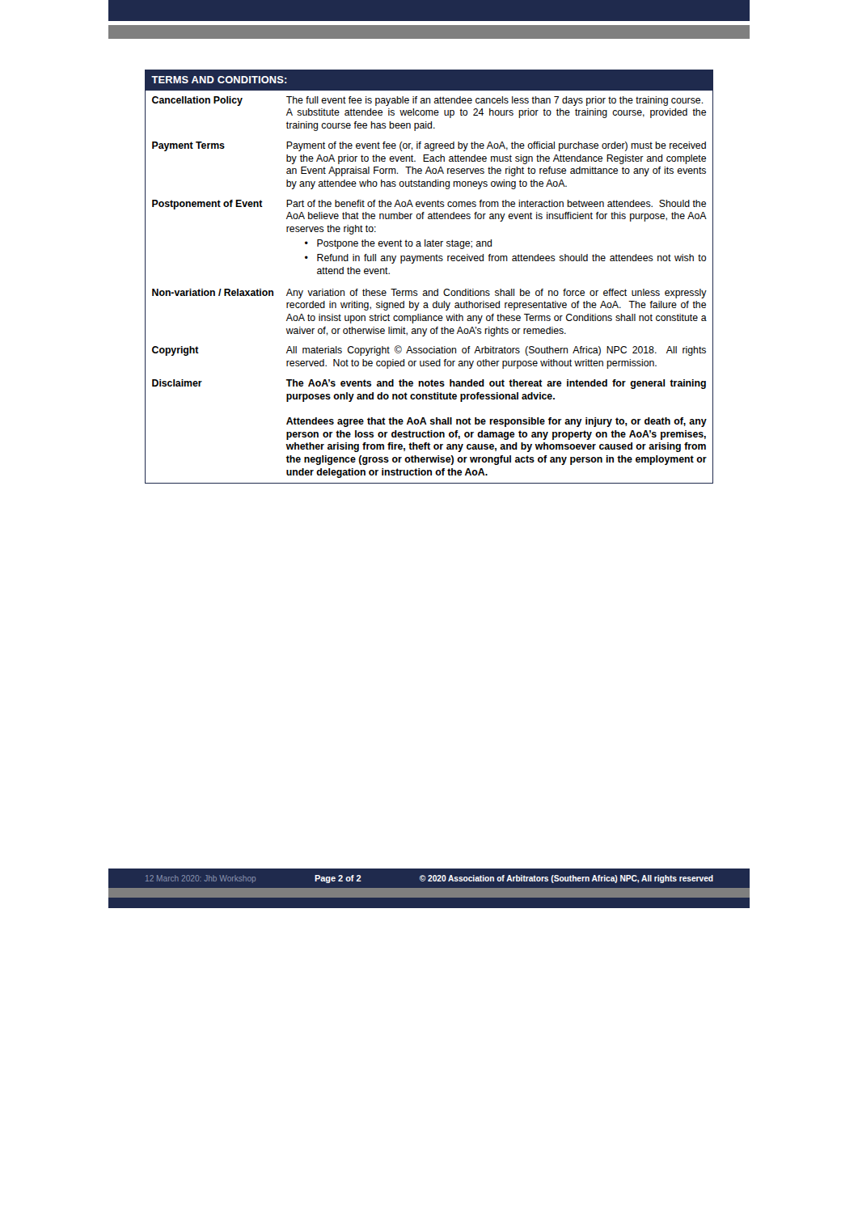| TERMS AND CONDITIONS: |
| Cancellation Policy | The full event fee is payable if an attendee cancels less than 7 days prior to the training course. A substitute attendee is welcome up to 24 hours prior to the training course, provided the training course fee has been paid. |
| Payment Terms | Payment of the event fee (or, if agreed by the AoA, the official purchase order) must be received by the AoA prior to the event. Each attendee must sign the Attendance Register and complete an Event Appraisal Form. The AoA reserves the right to refuse admittance to any of its events by any attendee who has outstanding moneys owing to the AoA. |
| Postponement of Event | Part of the benefit of the AoA events comes from the interaction between attendees. Should the AoA believe that the number of attendees for any event is insufficient for this purpose, the AoA reserves the right to: Postpone the event to a later stage; and Refund in full any payments received from attendees should the attendees not wish to attend the event. |
| Non-variation / Relaxation | Any variation of these Terms and Conditions shall be of no force or effect unless expressly recorded in writing, signed by a duly authorised representative of the AoA. The failure of the AoA to insist upon strict compliance with any of these Terms or Conditions shall not constitute a waiver of, or otherwise limit, any of the AoA’s rights or remedies. |
| Copyright | All materials Copyright © Association of Arbitrators (Southern Africa) NPC 2018. All rights reserved. Not to be copied or used for any other purpose without written permission. |
| Disclaimer | The AoA’s events and the notes handed out thereat are intended for general training purposes only and do not constitute professional advice. Attendees agree that the AoA shall not be responsible for any injury to, or death of, any person or the loss or destruction of, or damage to any property on the AoA’s premises, whether arising from fire, theft or any cause, and by whomsoever caused or arising from the negligence (gross or otherwise) or wrongful acts of any person in the employment or under delegation or instruction of the AoA. |
12 March 2020: Jhb Workshop
Page 2 of 2
© 2020 Association of Arbitrators (Southern Africa) NPC, All rights reserved